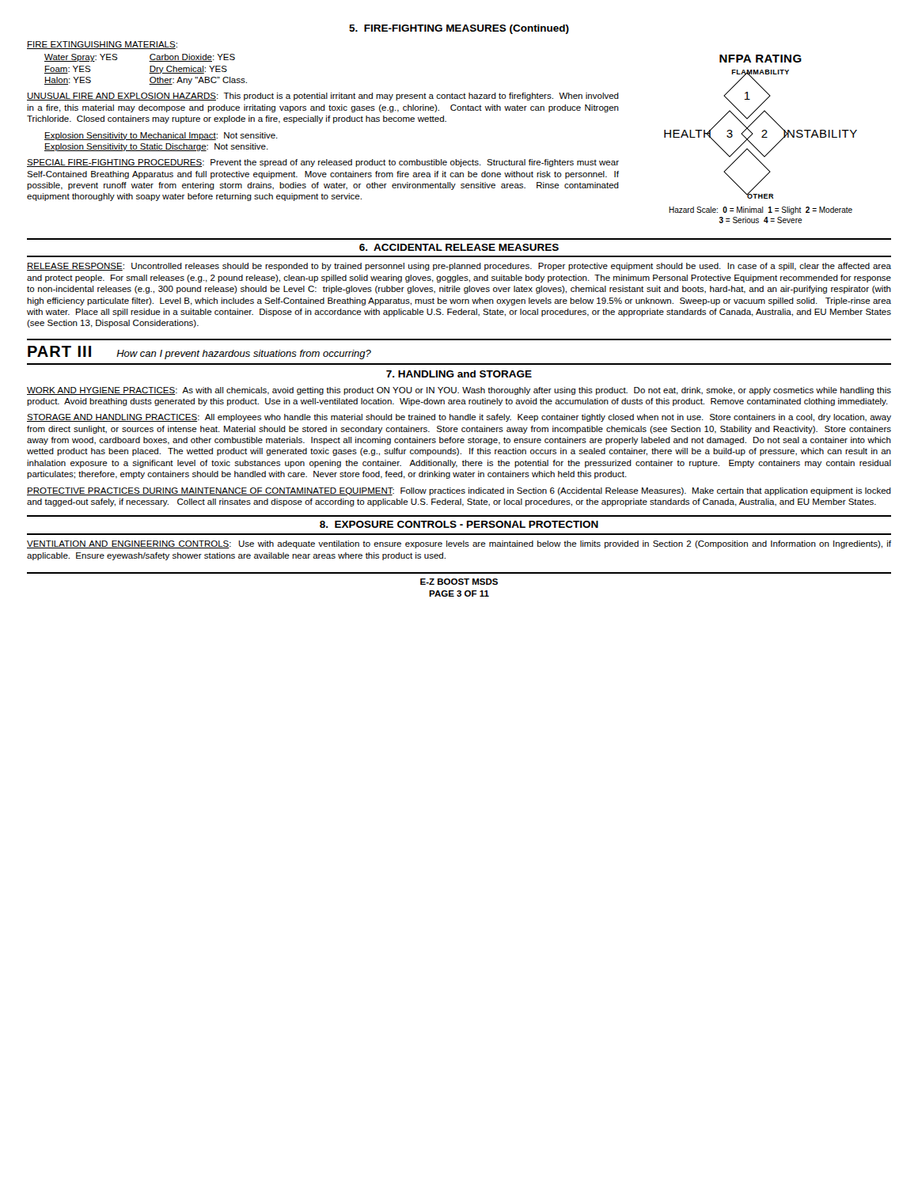5. FIRE-FIGHTING MEASURES (Continued)
FIRE EXTINGUISHING MATERIALS:
NFPA RATING
FLAMMABILITY
| | 1 | |
| HEALTH | / 3 / 2 / | INSTABILITY |
OTHER
Hazard Scale: 0 = Minimal 1 = Slight 2 = Moderate
3 = Serious 4 = Severe
| Water Spray : YES | Carbon Dioxide : YES |
| Foam : YES | Dry Chemical : YES |
| Halon : YES | Other : Any "ABC” Class. |
UNUSUAL FIRE AND EXPLOSION HAZARDS: This product is a potential irritant and may present a contact hazard to firefighters. When involved in a fire, this material may decompose and produce irritating vapors and toxic gases (e.g., chlorine). Contact with water can produce Nitrogen Trichloride. Closed containers may rupture or explode in a fire, especially if product has become wetted.
Explosion Sensitivity to Mechanical Impact: Not sensitive.
Explosion Sensitivity to Static Discharge: Not sensitive.
SPECIAL FIRE-FIGHTING PROCEDURES: Prevent the spread of any released product to combustible objects. Structural fire-fighters must wear Self-Contained Breathing Apparatus and full protective equipment. Move containers from fire area if it can be done without risk to personnel. If possible, prevent runoff water from entering storm drains, bodies of water, or other environmentally sensitive areas. Rinse contaminated equipment thoroughly with soapy water before returning such equipment to service.
6. ACCIDENTAL RELEASE MEASURES
RELEASE RESPONSE: Uncontrolled releases should be responded to by trained personnel using pre-planned procedures. Proper protective equipment should be used. In case of a spill, clear the affected area and protect people. For small releases (e.g., 2 pound release), clean-up spilled solid wearing gloves, goggles, and suitable body protection. The minimum Personal Protective Equipment recommended for response to non-incidental releases (e.g., 300 pound release) should be Level C: triple-gloves (rubber gloves, nitrile gloves over latex gloves), chemical resistant suit and boots, hard-hat, and an air-purifying respirator (with high efficiency particulate filter). Level B, which includes a Self-Contained Breathing Apparatus, must be worn when oxygen levels are below 19.5% or unknown. Sweep-up or vacuum spilled solid. Triple-rinse area with water. Place all spill residue in a suitable container. Dispose of in accordance with applicable U.S. Federal, State, or local procedures, or the appropriate standards of Canada, Australia, and EU Member States (see Section 13, Disposal Considerations).
PART III How can I prevent hazardous situations from occurring?
7. HANDLING and STORAGE
WORK AND HYGIENE PRACTICES: As with all chemicals, avoid getting this product ON YOU or IN YOU. Wash thoroughly after using this product. Do not eat, drink, smoke, or apply cosmetics while handling this product. Avoid breathing dusts generated by this product. Use in a well-ventilated location. Wipe-down area routinely to avoid the accumulation of dusts of this product. Remove contaminated clothing immediately.
STORAGE AND HANDLING PRACTICES: All employees who handle this material should be trained to handle it safely. Keep container tightly closed when not in use. Store containers in a cool, dry location, away from direct sunlight, or sources of intense heat. Material should be stored in secondary containers. Store containers away from incompatible chemicals (see Section 10, Stability and Reactivity). Store containers away from wood, cardboard boxes, and other combustible materials. Inspect all incoming containers before storage, to ensure containers are properly labeled and not damaged. Do not seal a container into which wetted product has been placed. The wetted product will generated toxic gases (e.g., sulfur compounds). If this reaction occurs in a sealed container, there will be a build-up of pressure, which can result in an inhalation exposure to a significant level of toxic substances upon opening the container. Additionally, there is the potential for the pressurized container to rupture. Empty containers may contain residual particulates; therefore, empty containers should be handled with care. Never store food, feed, or drinking water in containers which held this product.
PROTECTIVE PRACTICES DURING MAINTENANCE OF CONTAMINATED EQUIPMENT: Follow practices indicated in Section 6 (Accidental Release Measures). Make certain that application equipment is locked and tagged-out safely, if necessary. Collect all rinsates and dispose of according to applicable U.S. Federal, State, or local procedures, or the appropriate standards of Canada, Australia, and EU Member States.
8. EXPOSURE CONTROLS - PERSONAL PROTECTION
VENTILATION AND ENGINEERING CONTROLS: Use with adequate ventilation to ensure exposure levels are maintained below the limits provided in Section 2 (Composition and Information on Ingredients), if applicable. Ensure eyewash/safety shower stations are available near areas where this product is used.
E-Z BOOST MSDS
PAGE 3 OF 11